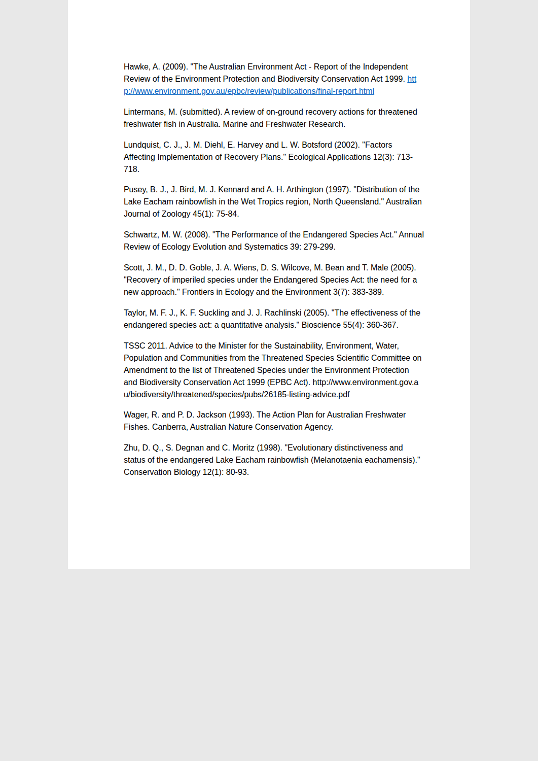Hawke, A. (2009). "The Australian Environment Act - Report of the Independent Review of the Environment Protection and Biodiversity Conservation Act 1999. http://www.environment.gov.au/epbc/review/publications/final-report.html
Lintermans, M. (submitted). A review of on-ground recovery actions for threatened freshwater fish in Australia. Marine and Freshwater Research.
Lundquist, C. J., J. M. Diehl, E. Harvey and L. W. Botsford (2002). "Factors Affecting Implementation of Recovery Plans." Ecological Applications 12(3): 713-718.
Pusey, B. J., J. Bird, M. J. Kennard and A. H. Arthington (1997). "Distribution of the Lake Eacham rainbowfish in the Wet Tropics region, North Queensland." Australian Journal of Zoology 45(1): 75-84.
Schwartz, M. W. (2008). "The Performance of the Endangered Species Act." Annual Review of Ecology Evolution and Systematics 39: 279-299.
Scott, J. M., D. D. Goble, J. A. Wiens, D. S. Wilcove, M. Bean and T. Male (2005). "Recovery of imperiled species under the Endangered Species Act: the need for a new approach." Frontiers in Ecology and the Environment 3(7): 383-389.
Taylor, M. F. J., K. F. Suckling and J. J. Rachlinski (2005). "The effectiveness of the endangered species act: a quantitative analysis." Bioscience 55(4): 360-367.
TSSC 2011. Advice to the Minister for the Sustainability, Environment, Water, Population and Communities from the Threatened Species Scientific Committee on Amendment to the list of Threatened Species under the Environment Protection and Biodiversity Conservation Act 1999 (EPBC Act). http://www.environment.gov.au/biodiversity/threatened/species/pubs/26185-listing-advice.pdf
Wager, R. and P. D. Jackson (1993). The Action Plan for Australian Freshwater Fishes. Canberra, Australian Nature Conservation Agency.
Zhu, D. Q., S. Degnan and C. Moritz (1998). "Evolutionary distinctiveness and status of the endangered Lake Eacham rainbowfish (Melanotaenia eachamensis)." Conservation Biology 12(1): 80-93.